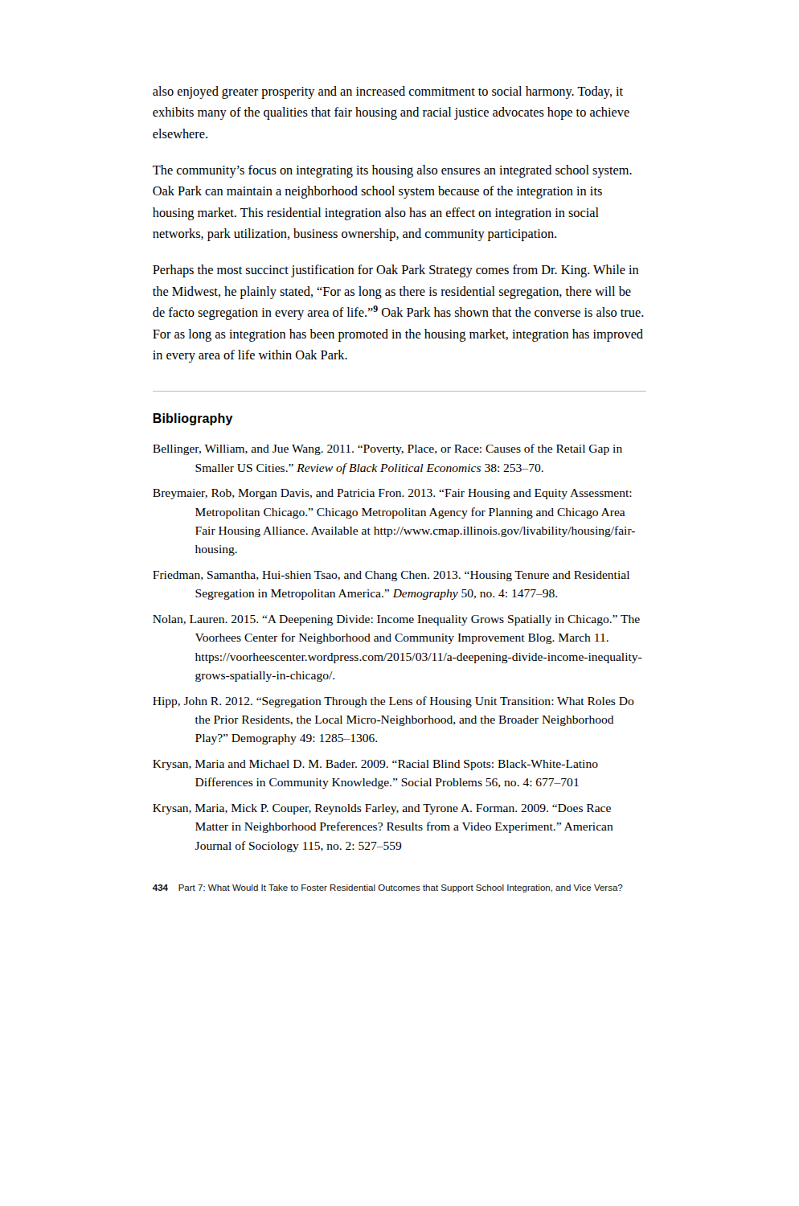also enjoyed greater prosperity and an increased commitment to social harmony. Today, it exhibits many of the qualities that fair housing and racial justice advocates hope to achieve elsewhere.
The community’s focus on integrating its housing also ensures an integrated school system. Oak Park can maintain a neighborhood school system because of the integration in its housing market. This residential integration also has an effect on integration in social networks, park utilization, business ownership, and community participation.
Perhaps the most succinct justification for Oak Park Strategy comes from Dr. King. While in the Midwest, he plainly stated, “For as long as there is residential segregation, there will be de facto segregation in every area of life.”9 Oak Park has shown that the converse is also true. For as long as integration has been promoted in the housing market, integration has improved in every area of life within Oak Park.
Bibliography
Bellinger, William, and Jue Wang. 2011. “Poverty, Place, or Race: Causes of the Retail Gap in Smaller US Cities.” Review of Black Political Economics 38: 253–70.
Breymaier, Rob, Morgan Davis, and Patricia Fron. 2013. “Fair Housing and Equity Assessment: Metropolitan Chicago.” Chicago Metropolitan Agency for Planning and Chicago Area Fair Housing Alliance. Available at http://www.cmap.illinois.gov/livability/housing/fair-housing.
Friedman, Samantha, Hui-shien Tsao, and Chang Chen. 2013. “Housing Tenure and Residential Segregation in Metropolitan America.” Demography 50, no. 4: 1477–98.
Nolan, Lauren. 2015. “A Deepening Divide: Income Inequality Grows Spatially in Chicago.” The Voorhees Center for Neighborhood and Community Improvement Blog. March 11. https://voorheescenter.wordpress.com/2015/03/11/a-deepening-divide-income-inequality-grows-spatially-in-chicago/.
Hipp, John R. 2012. “Segregation Through the Lens of Housing Unit Transition: What Roles Do the Prior Residents, the Local Micro-Neighborhood, and the Broader Neighborhood Play?” Demography 49: 1285–1306.
Krysan, Maria and Michael D. M. Bader. 2009. “Racial Blind Spots: Black-White-Latino Differences in Community Knowledge.” Social Problems 56, no. 4: 677–701
Krysan, Maria, Mick P. Couper, Reynolds Farley, and Tyrone A. Forman. 2009. “Does Race Matter in Neighborhood Preferences? Results from a Video Experiment.” American Journal of Sociology 115, no. 2: 527–559
434 Part 7: What Would It Take to Foster Residential Outcomes that Support School Integration, and Vice Versa?